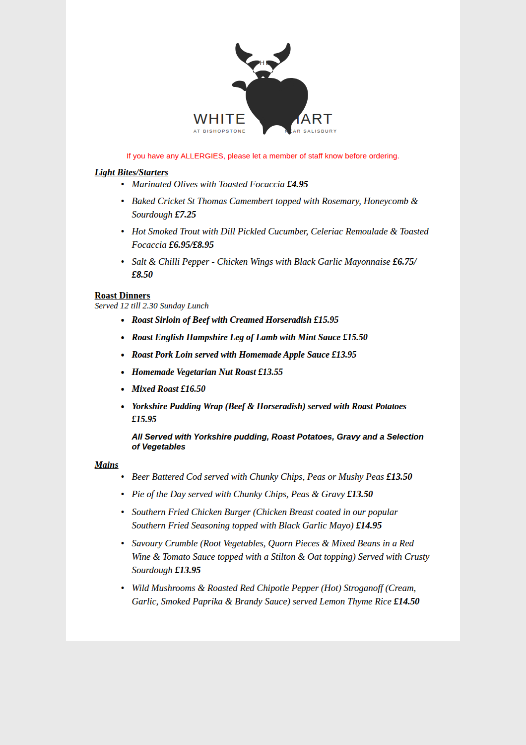THE WHITE HART AT BISHOPSTONE NEAR SALISBURY
If you have any ALLERGIES, please let a member of staff know before ordering.
Light Bites/Starters
Marinated Olives with Toasted Focaccia £4.95
Baked Cricket St Thomas Camembert topped with Rosemary, Honeycomb & Sourdough £7.25
Hot Smoked Trout with Dill Pickled Cucumber, Celeriac Remoulade & Toasted Focaccia £6.95/£8.95
Salt & Chilli Pepper - Chicken Wings with Black Garlic Mayonnaise £6.75/£8.50
Roast Dinners
Served 12 till 2.30 Sunday Lunch
Roast Sirloin of Beef with Creamed Horseradish £15.95
Roast English Hampshire Leg of Lamb with Mint Sauce £15.50
Roast Pork Loin served with Homemade Apple Sauce £13.95
Homemade Vegetarian Nut Roast £13.55
Mixed Roast £16.50
Yorkshire Pudding Wrap (Beef & Horseradish) served with Roast Potatoes £15.95
All Served with Yorkshire pudding, Roast Potatoes, Gravy and a Selection of Vegetables
Mains
Beer Battered Cod served with Chunky Chips, Peas or Mushy Peas £13.50
Pie of the Day served with Chunky Chips, Peas & Gravy £13.50
Southern Fried Chicken Burger (Chicken Breast coated in our popular Southern Fried Seasoning topped with Black Garlic Mayo) £14.95
Savoury Crumble (Root Vegetables, Quorn Pieces & Mixed Beans in a Red Wine & Tomato Sauce topped with a Stilton & Oat topping) Served with Crusty Sourdough £13.95
Wild Mushrooms & Roasted Red Chipotle Pepper (Hot) Stroganoff (Cream, Garlic, Smoked Paprika & Brandy Sauce) served Lemon Thyme Rice £14.50